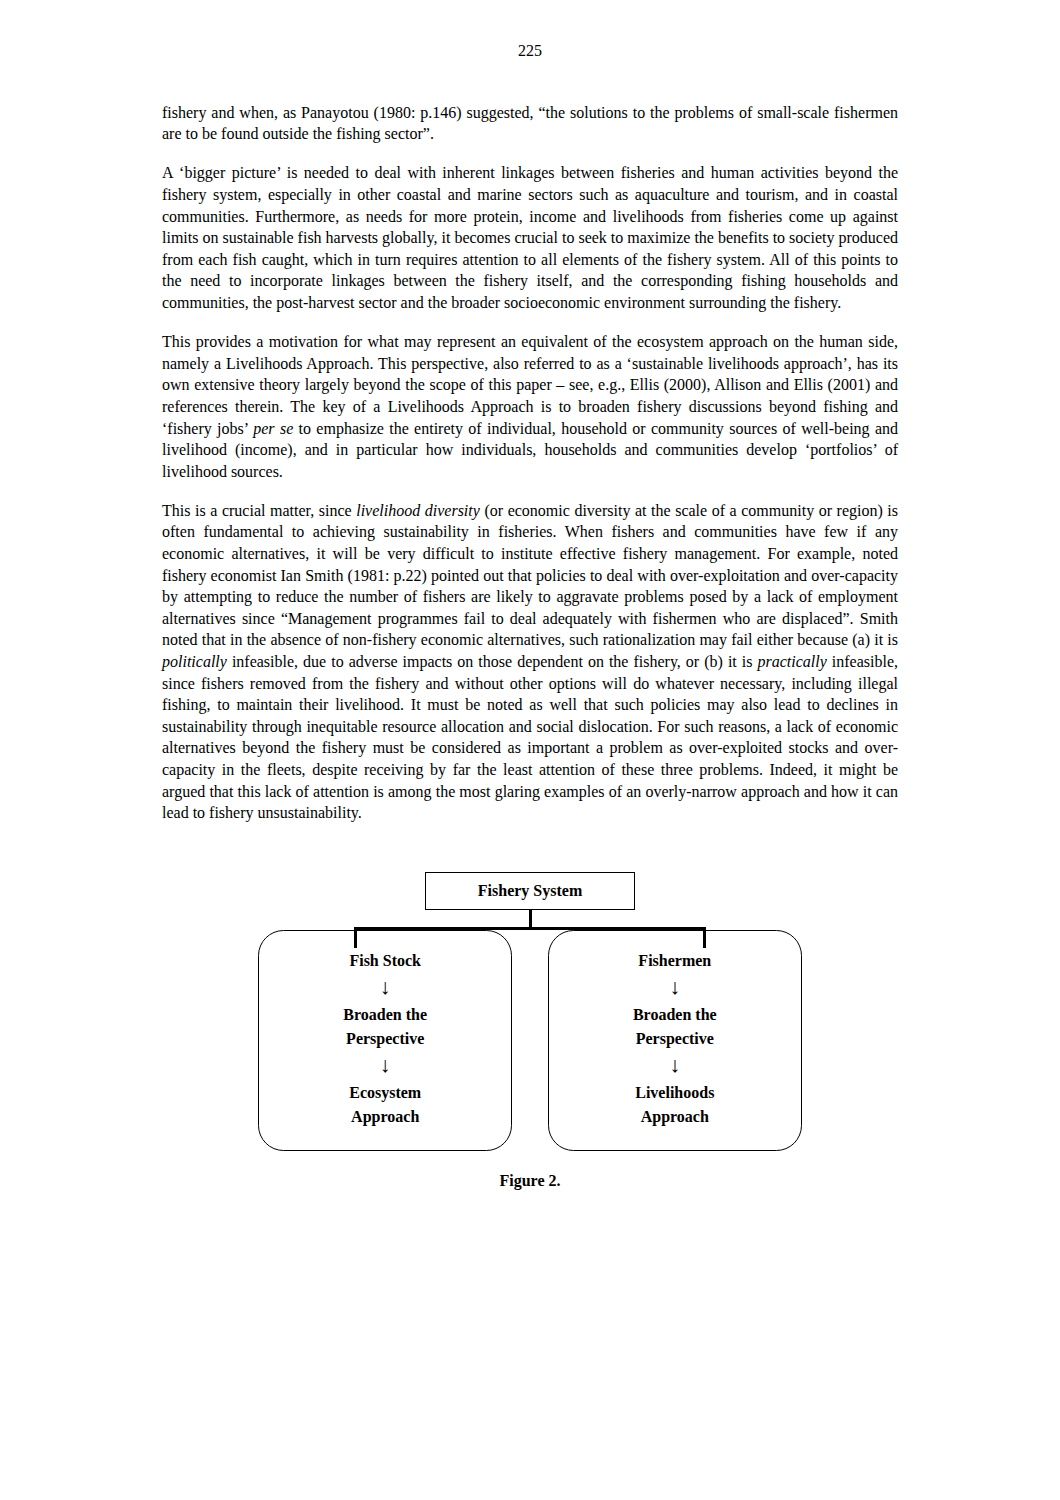225
fishery and when, as Panayotou (1980: p.146) suggested, “the solutions to the problems of small-scale fishermen are to be found outside the fishing sector”.
A ‘bigger picture’ is needed to deal with inherent linkages between fisheries and human activities beyond the fishery system, especially in other coastal and marine sectors such as aquaculture and tourism, and in coastal communities. Furthermore, as needs for more protein, income and livelihoods from fisheries come up against limits on sustainable fish harvests globally, it becomes crucial to seek to maximize the benefits to society produced from each fish caught, which in turn requires attention to all elements of the fishery system. All of this points to the need to incorporate linkages between the fishery itself, and the corresponding fishing households and communities, the post-harvest sector and the broader socioeconomic environment surrounding the fishery.
This provides a motivation for what may represent an equivalent of the ecosystem approach on the human side, namely a Livelihoods Approach. This perspective, also referred to as a ‘sustainable livelihoods approach’, has its own extensive theory largely beyond the scope of this paper – see, e.g., Ellis (2000), Allison and Ellis (2001) and references therein. The key of a Livelihoods Approach is to broaden fishery discussions beyond fishing and ‘fishery jobs’ per se to emphasize the entirety of individual, household or community sources of well-being and livelihood (income), and in particular how individuals, households and communities develop ‘portfolios’ of livelihood sources.
This is a crucial matter, since livelihood diversity (or economic diversity at the scale of a community or region) is often fundamental to achieving sustainability in fisheries. When fishers and communities have few if any economic alternatives, it will be very difficult to institute effective fishery management. For example, noted fishery economist Ian Smith (1981: p.22) pointed out that policies to deal with over-exploitation and over-capacity by attempting to reduce the number of fishers are likely to aggravate problems posed by a lack of employment alternatives since “Management programmes fail to deal adequately with fishermen who are displaced”. Smith noted that in the absence of non-fishery economic alternatives, such rationalization may fail either because (a) it is politically infeasible, due to adverse impacts on those dependent on the fishery, or (b) it is practically infeasible, since fishers removed from the fishery and without other options will do whatever necessary, including illegal fishing, to maintain their livelihood. It must be noted as well that such policies may also lead to declines in sustainability through inequitable resource allocation and social dislocation. For such reasons, a lack of economic alternatives beyond the fishery must be considered as important a problem as over-exploited stocks and over-capacity in the fleets, despite receiving by far the least attention of these three problems. Indeed, it might be argued that this lack of attention is among the most glaring examples of an overly-narrow approach and how it can lead to fishery unsustainability.
Fishery System
Fish Stock
↓
Broaden the
Perspective
↓
Ecosystem
Approach
Fishermen
↓
Broaden the
Perspective
↓
Livelihoods
Approach
Figure 2.